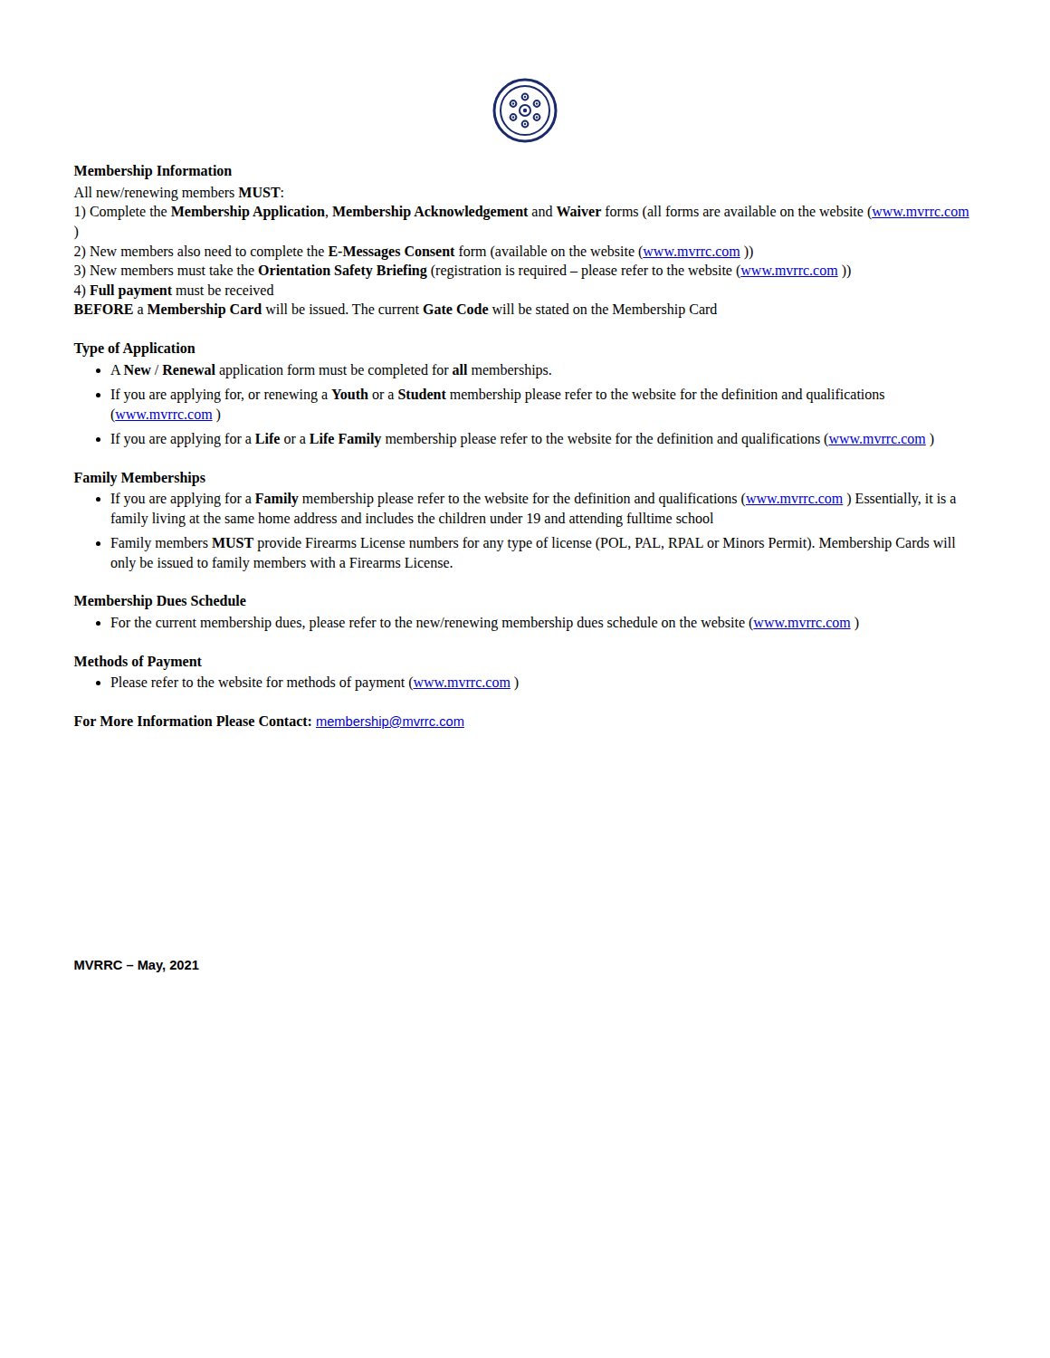Membership Information
All new/renewing members MUST:
1) Complete the Membership Application, Membership Acknowledgement and Waiver forms (all forms are available on the website (www.mvrrc.com )
2) New members also need to complete the E-Messages Consent form (available on the website (www.mvrrc.com ))
3) New members must take the Orientation Safety Briefing (registration is required – please refer to the website (www.mvrrc.com ))
4) Full payment must be received
BEFORE a Membership Card will be issued. The current Gate Code will be stated on the Membership Card
Type of Application
A New / Renewal application form must be completed for all memberships.
If you are applying for, or renewing a Youth or a Student membership please refer to the website for the definition and qualifications (www.mvrrc.com )
If you are applying for a Life or a Life Family membership please refer to the website for the definition and qualifications (www.mvrrc.com )
Family Memberships
If you are applying for a Family membership please refer to the website for the definition and qualifications (www.mvrrc.com ) Essentially, it is a family living at the same home address and includes the children under 19 and attending fulltime school
Family members MUST provide Firearms License numbers for any type of license (POL, PAL, RPAL or Minors Permit). Membership Cards will only be issued to family members with a Firearms License.
Membership Dues Schedule
For the current membership dues, please refer to the new/renewing membership dues schedule on the website (www.mvrrc.com )
Methods of Payment
Please refer to the website for methods of payment (www.mvrrc.com )
For More Information Please Contact: membership@mvrrc.com
MVRRC – May, 2021